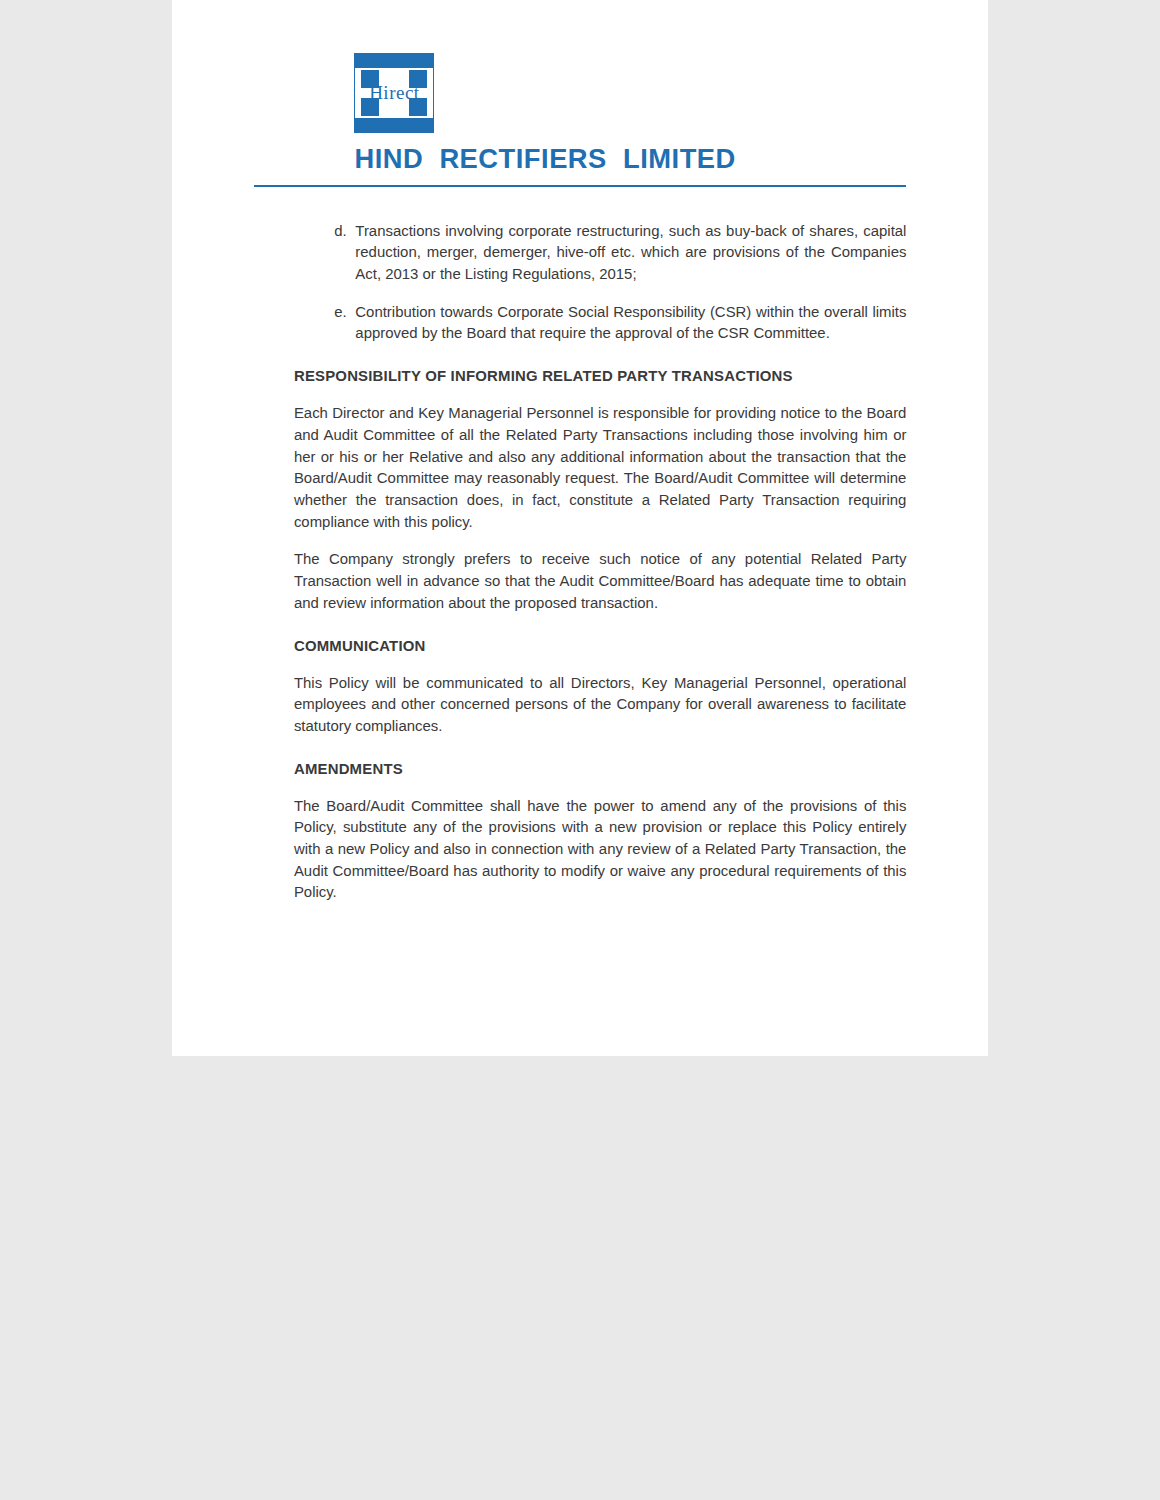Hirect
HIND RECTIFIERS LIMITED
d. Transactions involving corporate restructuring, such as buy-back of shares, capital reduction, merger, demerger, hive-off etc. which are provisions of the Companies Act, 2013 or the Listing Regulations, 2015;
e. Contribution towards Corporate Social Responsibility (CSR) within the overall limits approved by the Board that require the approval of the CSR Committee.
RESPONSIBILITY OF INFORMING RELATED PARTY TRANSACTIONS
Each Director and Key Managerial Personnel is responsible for providing notice to the Board and Audit Committee of all the Related Party Transactions including those involving him or her or his or her Relative and also any additional information about the transaction that the Board/Audit Committee may reasonably request. The Board/Audit Committee will determine whether the transaction does, in fact, constitute a Related Party Transaction requiring compliance with this policy.
The Company strongly prefers to receive such notice of any potential Related Party Transaction well in advance so that the Audit Committee/Board has adequate time to obtain and review information about the proposed transaction.
COMMUNICATION
This Policy will be communicated to all Directors, Key Managerial Personnel, operational employees and other concerned persons of the Company for overall awareness to facilitate statutory compliances.
AMENDMENTS
The Board/Audit Committee shall have the power to amend any of the provisions of this Policy, substitute any of the provisions with a new provision or replace this Policy entirely with a new Policy and also in connection with any review of a Related Party Transaction, the Audit Committee/Board has authority to modify or waive any procedural requirements of this Policy.